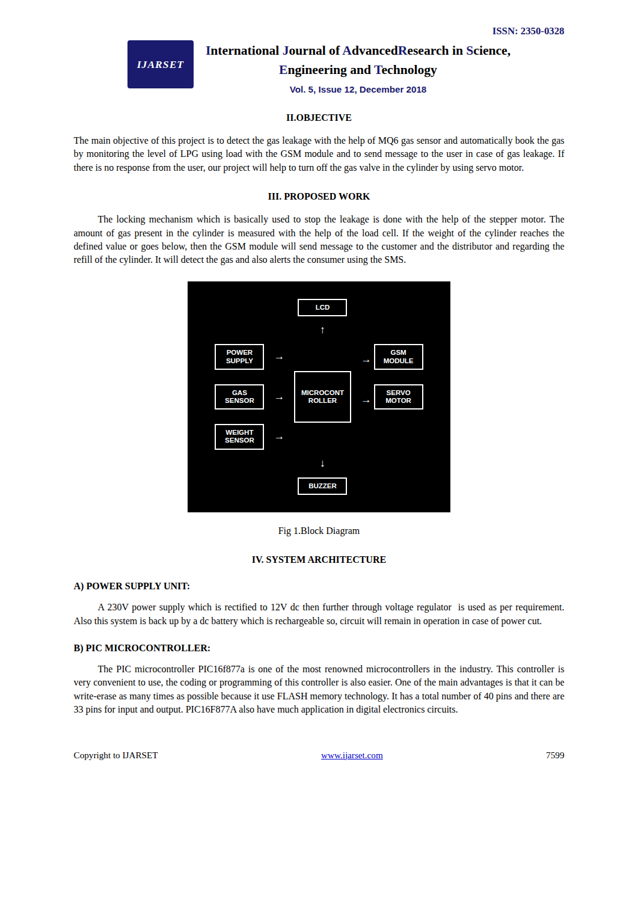ISSN: 2350-0328
IJARSET
International Journal of AdvancedResearch in Science,
Engineering and Technology
Vol. 5, Issue 12, December 2018
II.OBJECTIVE
The main objective of this project is to detect the gas leakage with the help of MQ6 gas sensor and automatically book the gas by monitoring the level of LPG using load with the GSM module and to send message to the user in case of gas leakage. If there is no response from the user, our project will help to turn off the gas valve in the cylinder by using servo motor.
III. PROPOSED WORK
The locking mechanism which is basically used to stop the leakage is done with the help of the stepper motor. The amount of gas present in the cylinder is measured with the help of the load cell. If the weight of the cylinder reaches the defined value or goes below, then the GSM module will send message to the customer and the distributor and regarding the refill of the cylinder. It will detect the gas and also alerts the consumer using the SMS.
| | | LCD | |
| | | ↑ | |
| POWER SUPPLY | → | MICROCONT ROLLER | → GSM MODULE |
| GAS SENSOR | → | → SERVO MOTOR |
| WEIGHT SENSOR | → | |
| | | ↓ | |
| | | BUZZER | |
Fig 1.Block Diagram
IV. SYSTEM ARCHITECTURE
A) POWER SUPPLY UNIT:
A 230V power supply which is rectified to 12V dc then further through voltage regulator is used as per requirement. Also this system is back up by a dc battery which is rechargeable so, circuit will remain in operation in case of power cut.
B) PIC MICROCONTROLLER:
The PIC microcontroller PIC16f877a is one of the most renowned microcontrollers in the industry. This controller is very convenient to use, the coding or programming of this controller is also easier. One of the main advantages is that it can be write-erase as many times as possible because it use FLASH memory technology. It has a total number of 40 pins and there are 33 pins for input and output. PIC16F877A also have much application in digital electronics circuits.
Copyright to IJARSET www.ijarset.com 7599